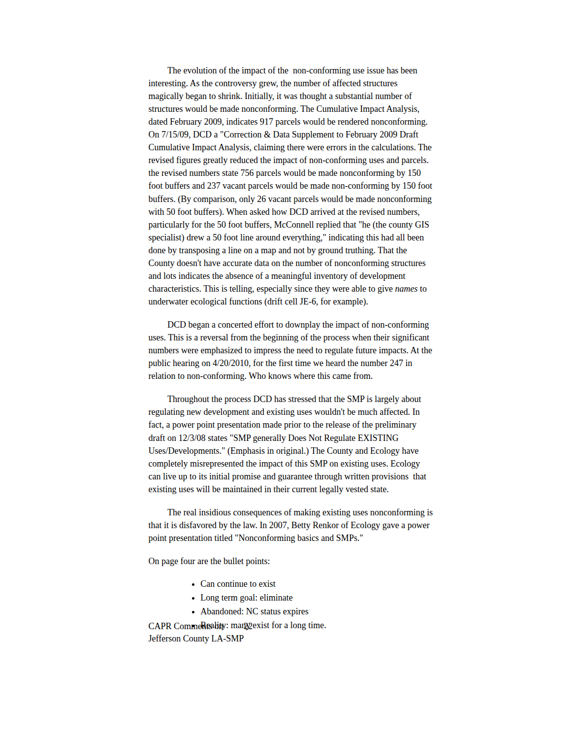The evolution of the impact of the non-conforming use issue has been interesting. As the controversy grew, the number of affected structures magically began to shrink. Initially, it was thought a substantial number of structures would be made nonconforming. The Cumulative Impact Analysis, dated February 2009, indicates 917 parcels would be rendered nonconforming. On 7/15/09, DCD a "Correction & Data Supplement to February 2009 Draft Cumulative Impact Analysis, claiming there were errors in the calculations. The revised figures greatly reduced the impact of non-conforming uses and parcels. the revised numbers state 756 parcels would be made nonconforming by 150 foot buffers and 237 vacant parcels would be made non-conforming by 150 foot buffers. (By comparison, only 26 vacant parcels would be made nonconforming with 50 foot buffers). When asked how DCD arrived at the revised numbers, particularly for the 50 foot buffers, McConnell replied that "he (the county GIS specialist) drew a 50 foot line around everything," indicating this had all been done by transposing a line on a map and not by ground truthing. That the County doesn't have accurate data on the number of nonconforming structures and lots indicates the absence of a meaningful inventory of development characteristics. This is telling, especially since they were able to give names to underwater ecological functions (drift cell JE-6, for example).
DCD began a concerted effort to downplay the impact of non-conforming uses. This is a reversal from the beginning of the process when their significant numbers were emphasized to impress the need to regulate future impacts. At the public hearing on 4/20/2010, for the first time we heard the number 247 in relation to non-conforming. Who knows where this came from.
Throughout the process DCD has stressed that the SMP is largely about regulating new development and existing uses wouldn't be much affected. In fact, a power point presentation made prior to the release of the preliminary draft on 12/3/08 states "SMP generally Does Not Regulate EXISTING Uses/Developments." (Emphasis in original.) The County and Ecology have completely misrepresented the impact of this SMP on existing uses. Ecology can live up to its initial promise and guarantee through written provisions that existing uses will be maintained in their current legally vested state.
The real insidious consequences of making existing uses nonconforming is that it is disfavored by the law. In 2007, Betty Renkor of Ecology gave a power point presentation titled "Nonconforming basics and SMPs."
On page four are the bullet points:
Can continue to exist
Long term goal: eliminate
Abandoned: NC status expires
Reality: many exist for a long time.
| CAPR Comments on Jefferson County LA-SMP | 22 |